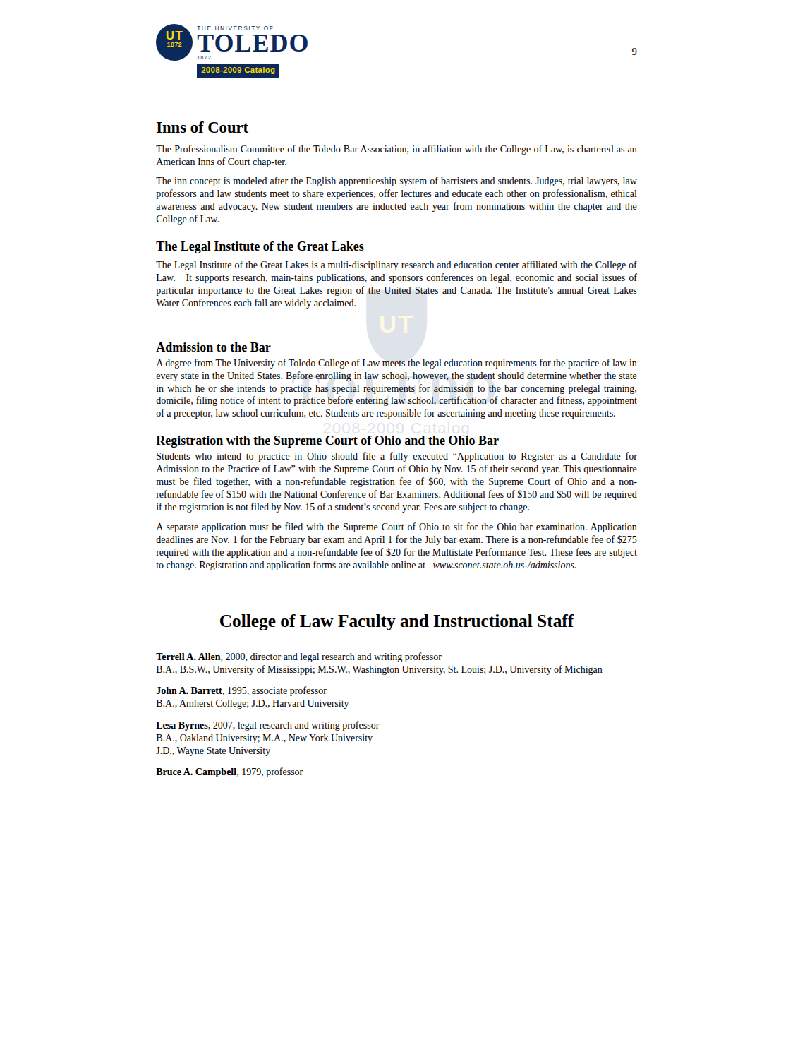TOLEDO
2008-2009 Catalog
UT 1872
The University of
TOLEDO
1872
2008-2009 Catalog
9
Inns of Court
The Professionalism Committee of the Toledo Bar Association, in affiliation with the College of Law, is chartered as an American Inns of Court chap-ter.
The inn concept is modeled after the English apprenticeship system of barristers and students. Judges, trial lawyers, law professors and law students meet to share experiences, offer lectures and educate each other on professionalism, ethical awareness and advocacy. New student members are inducted each year from nominations within the chapter and the College of Law.
The Legal Institute of the Great Lakes
The Legal Institute of the Great Lakes is a multi-disciplinary research and education center affiliated with the College of Law. It supports research, main-tains publications, and sponsors conferences on legal, economic and social issues of particular importance to the Great Lakes region of the United States and Canada. The Institute's annual Great Lakes Water Conferences each fall are widely acclaimed.
Admission to the Bar
A degree from The University of Toledo College of Law meets the legal education requirements for the practice of law in every state in the United States. Before enrolling in law school, however, the student should determine whether the state in which he or she intends to practice has special requirements for admission to the bar concerning prelegal training, domicile, filing notice of intent to practice before entering law school, certification of character and fitness, appointment of a preceptor, law school curriculum, etc. Students are responsible for ascertaining and meeting these requirements.
Registration with the Supreme Court of Ohio and the Ohio Bar
Students who intend to practice in Ohio should file a fully executed “Application to Register as a Candidate for Admission to the Practice of Law” with the Supreme Court of Ohio by Nov. 15 of their second year. This questionnaire must be filed together, with a non-refundable registration fee of $60, with the Supreme Court of Ohio and a non-refundable fee of $150 with the National Conference of Bar Examiners. Additional fees of $150 and $50 will be required if the registration is not filed by Nov. 15 of a student’s second year. Fees are subject to change.
A separate application must be filed with the Supreme Court of Ohio to sit for the Ohio bar examination. Application deadlines are Nov. 1 for the February bar exam and April 1 for the July bar exam. There is a non-refundable fee of $275 required with the application and a non-refundable fee of $20 for the Multistate Performance Test. These fees are subject to change. Registration and application forms are available online at www.sconet.state.oh.us-/admissions.
College of Law Faculty and Instructional Staff
Terrell A. Allen, 2000, director and legal research and writing professor
B.A., B.S.W., University of Mississippi; M.S.W., Washington University, St. Louis; J.D., University of Michigan
John A. Barrett, 1995, associate professor
B.A., Amherst College; J.D., Harvard University
Lesa Byrnes, 2007, legal research and writing professor
B.A., Oakland University; M.A., New York University
J.D., Wayne State University
Bruce A. Campbell, 1979, professor